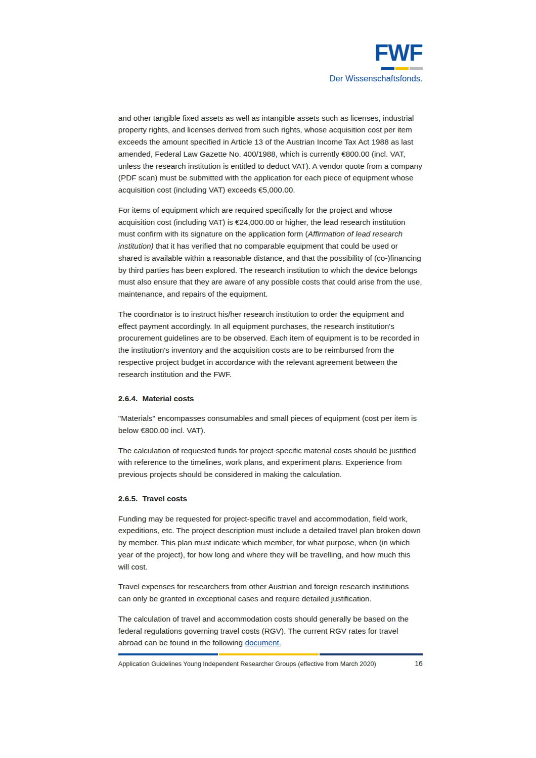FWF
Der Wissenschaftsfonds.
and other tangible fixed assets as well as intangible assets such as licenses, industrial property rights, and licenses derived from such rights, whose acquisition cost per item exceeds the amount specified in Article 13 of the Austrian Income Tax Act 1988 as last amended, Federal Law Gazette No. 400/1988, which is currently €800.00 (incl. VAT, unless the research institution is entitled to deduct VAT). A vendor quote from a company (PDF scan) must be submitted with the application for each piece of equipment whose acquisition cost (including VAT) exceeds €5,000.00.
For items of equipment which are required specifically for the project and whose acquisition cost (including VAT) is €24,000.00 or higher, the lead research institution must confirm with its signature on the application form (Affirmation of lead research institution) that it has verified that no comparable equipment that could be used or shared is available within a reasonable distance, and that the possibility of (co-)financing by third parties has been explored. The research institution to which the device belongs must also ensure that they are aware of any possible costs that could arise from the use, maintenance, and repairs of the equipment.
The coordinator is to instruct his/her research institution to order the equipment and effect payment accordingly. In all equipment purchases, the research institution's procurement guidelines are to be observed. Each item of equipment is to be recorded in the institution's inventory and the acquisition costs are to be reimbursed from the respective project budget in accordance with the relevant agreement between the research institution and the FWF.
2.6.4. Material costs
"Materials" encompasses consumables and small pieces of equipment (cost per item is below €800.00 incl. VAT).
The calculation of requested funds for project-specific material costs should be justified with reference to the timelines, work plans, and experiment plans. Experience from previous projects should be considered in making the calculation.
2.6.5. Travel costs
Funding may be requested for project-specific travel and accommodation, field work, expeditions, etc. The project description must include a detailed travel plan broken down by member. This plan must indicate which member, for what purpose, when (in which year of the project), for how long and where they will be travelling, and how much this will cost.
Travel expenses for researchers from other Austrian and foreign research institutions can only be granted in exceptional cases and require detailed justification.
The calculation of travel and accommodation costs should generally be based on the federal regulations governing travel costs (RGV). The current RGV rates for travel abroad can be found in the following document.
Application Guidelines Young Independent Researcher Groups (effective from March 2020)
16